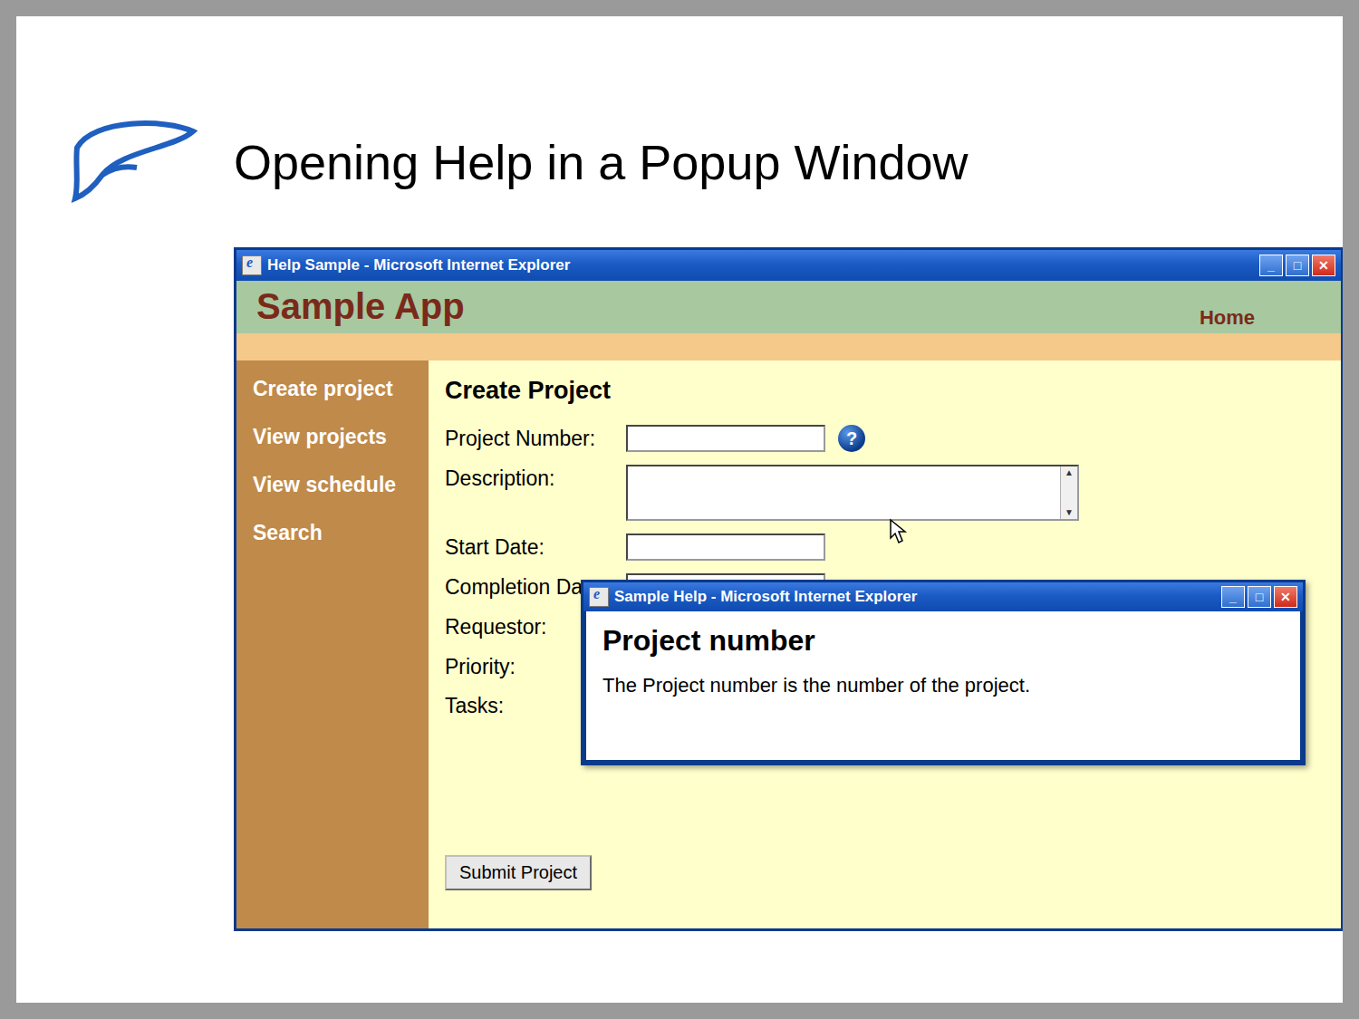Opening Help in a Popup Window
Help Sample - Microsoft Internet Explorer _ □ ✕
Sample App Home
Create project
View projects
View schedule
Search
Create Project
Project Number: ?
Description: ▲▼
Start Date:
Completion Date:
Requestor:
Priority:
Tasks: ▲▼
Submit Project
Sample Help - Microsoft Internet Explorer _ □ ✕
Project number
The Project number is the number of the project.